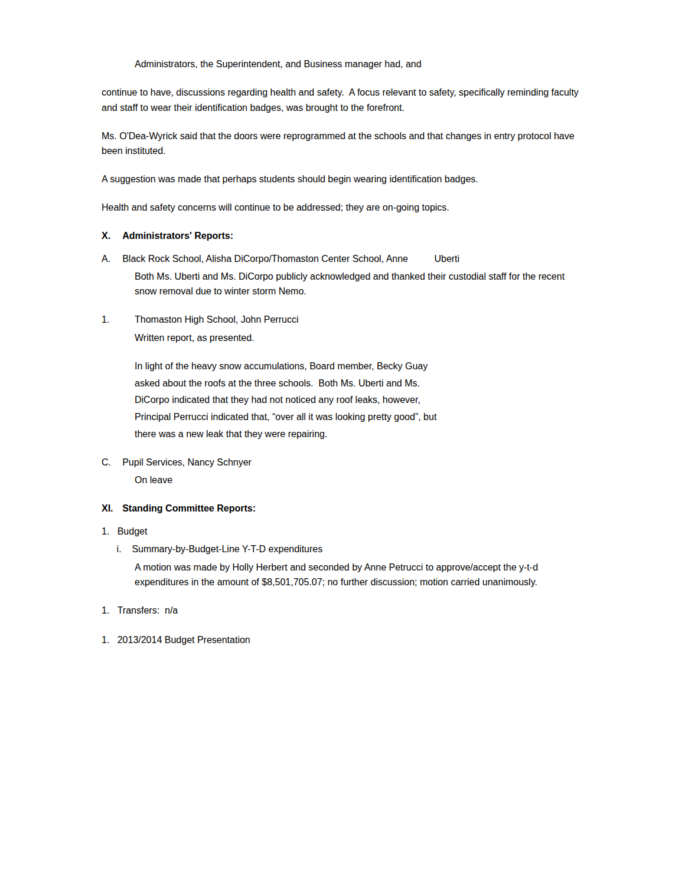Administrators, the Superintendent, and Business manager had, and
continue to have, discussions regarding health and safety. A focus relevant to safety, specifically reminding faculty and staff to wear their identification badges, was brought to the forefront.
Ms. O'Dea-Wyrick said that the doors were reprogrammed at the schools and that changes in entry protocol have been instituted.
A suggestion was made that perhaps students should begin wearing identification badges.
Health and safety concerns will continue to be addressed; they are on-going topics.
X. Administrators' Reports:
A. Black Rock School, Alisha DiCorpo/Thomaston Center School, Anne Uberti
Both Ms. Uberti and Ms. DiCorpo publicly acknowledged and thanked their custodial staff for the recent snow removal due to winter storm Nemo.
1. Thomaston High School, John Perrucci
Written report, as presented.
In light of the heavy snow accumulations, Board member, Becky Guay
asked about the roofs at the three schools. Both Ms. Uberti and Ms.
DiCorpo indicated that they had not noticed any roof leaks, however,
Principal Perrucci indicated that, “over all it was looking pretty good”, but
there was a new leak that they were repairing.
C. Pupil Services, Nancy Schnyer
On leave
XI. Standing Committee Reports:
1. Budget
i. Summary-by-Budget-Line Y-T-D expenditures
A motion was made by Holly Herbert and seconded by Anne Petrucci to approve/accept the y-t-d expenditures in the amount of $8,501,705.07; no further discussion; motion carried unanimously.
1. Transfers: n/a
1. 2013/2014 Budget Presentation